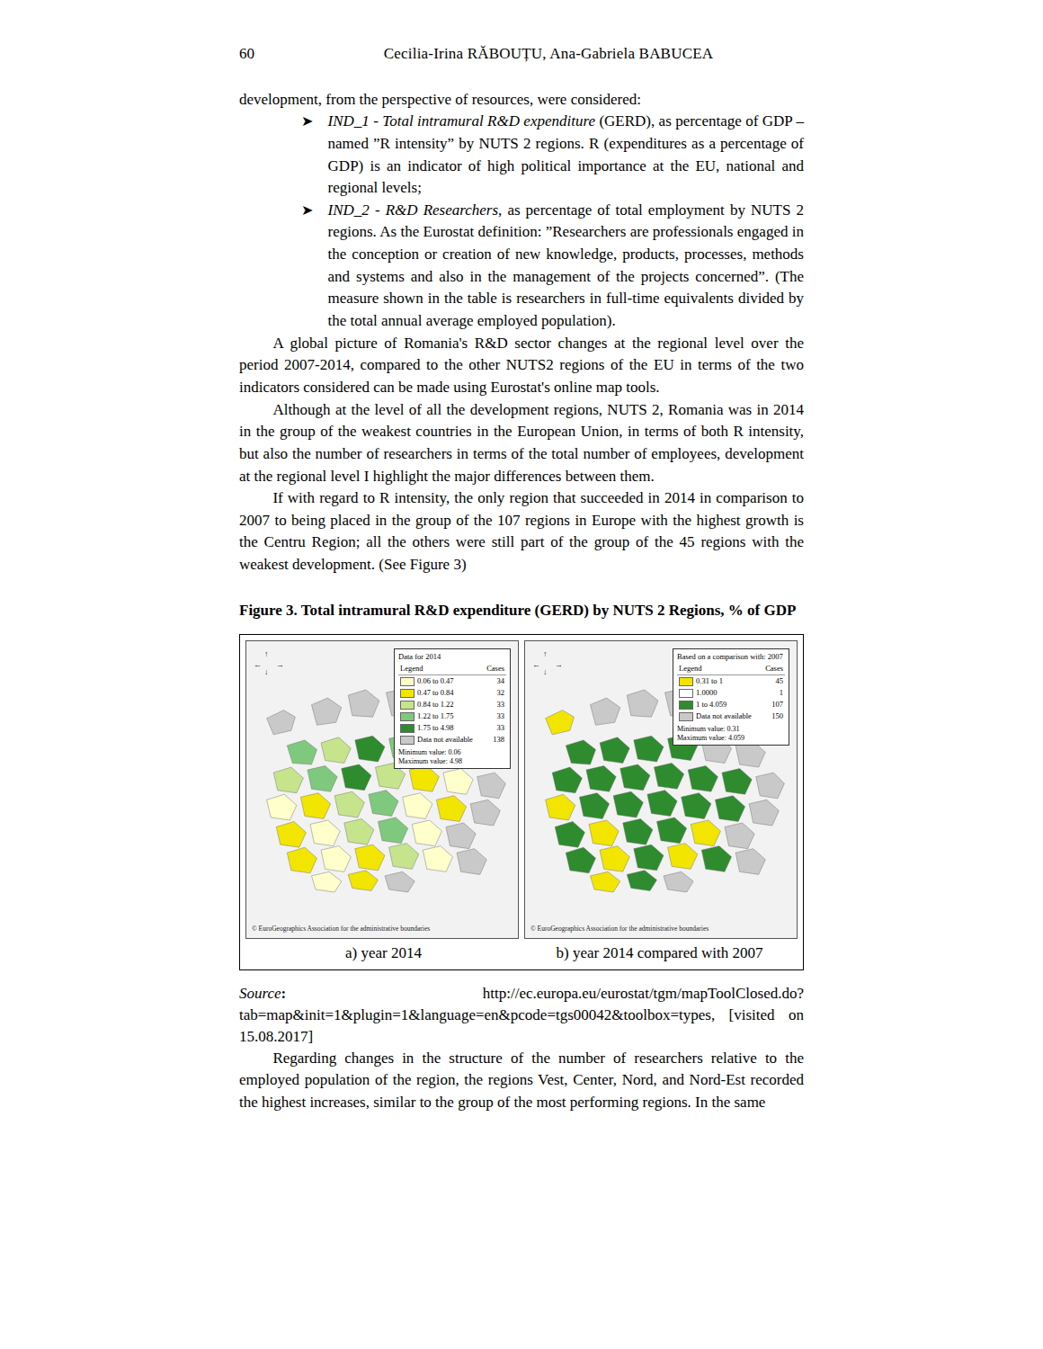60
Cecilia-Irina RĂBOUȚU, Ana-Gabriela BABUCEA
development, from the perspective of resources, were considered:
IND_1 - Total intramural R&D expenditure (GERD), as percentage of GDP – named ”R intensity” by NUTS 2 regions. R (expenditures as a percentage of GDP) is an indicator of high political importance at the EU, national and regional levels;
IND_2 - R&D Researchers, as percentage of total employment by NUTS 2 regions. As the Eurostat definition: ”Researchers are professionals engaged in the conception or creation of new knowledge, products, processes, methods and systems and also in the management of the projects concerned”. (The measure shown in the table is researchers in full-time equivalents divided by the total annual average employed population).
A global picture of Romania's R&D sector changes at the regional level over the period 2007-2014, compared to the other NUTS2 regions of the EU in terms of the two indicators considered can be made using Eurostat's online map tools.
Although at the level of all the development regions, NUTS 2, Romania was in 2014 in the group of the weakest countries in the European Union, in terms of both R intensity, but also the number of researchers in terms of the total number of employees, development at the regional level I highlight the major differences between them.
If with regard to R intensity, the only region that succeeded in 2014 in comparison to 2007 to being placed in the group of the 107 regions in Europe with the highest growth is the Centru Region; all the others were still part of the group of the 45 regions with the weakest development. (See Figure 3)
Figure 3. Total intramural R&D expenditure (GERD) by NUTS 2 Regions, % of GDP
↑ ← → ↓
Data for 2014
| Legend | Cases |
| --- | --- |
| 0.06 to 0.47 | 34 |
| 0.47 to 0.84 | 32 |
| 0.84 to 1.22 | 33 |
| 1.22 to 1.75 | 33 |
| 1.75 to 4.98 | 33 |
| Data not available | 138 |
Minimum value: 0.06
Maximum value: 4.98
© EuroGeographics Association for the administrative boundaries
↑ ← → ↓
Based on a comparison with: 2007
| Legend | Cases |
| --- | --- |
| 0.31 to 1 | 45 |
| 1.0000 | 1 |
| 1 to 4.059 | 107 |
| Data not available | 150 |
Minimum value: 0.31
Maximum value: 4.059
© EuroGeographics Association for the administrative boundaries
a) year 2014
b) year 2014 compared with 2007
Source: http://ec.europa.eu/eurostat/tgm/mapToolClosed.do?tab=map&init=1&plugin=1&language=en&pcode=tgs00042&toolbox=types, [visited on 15.08.2017]
Regarding changes in the structure of the number of researchers relative to the employed population of the region, the regions Vest, Center, Nord, and Nord-Est recorded the highest increases, similar to the group of the most performing regions. In the same